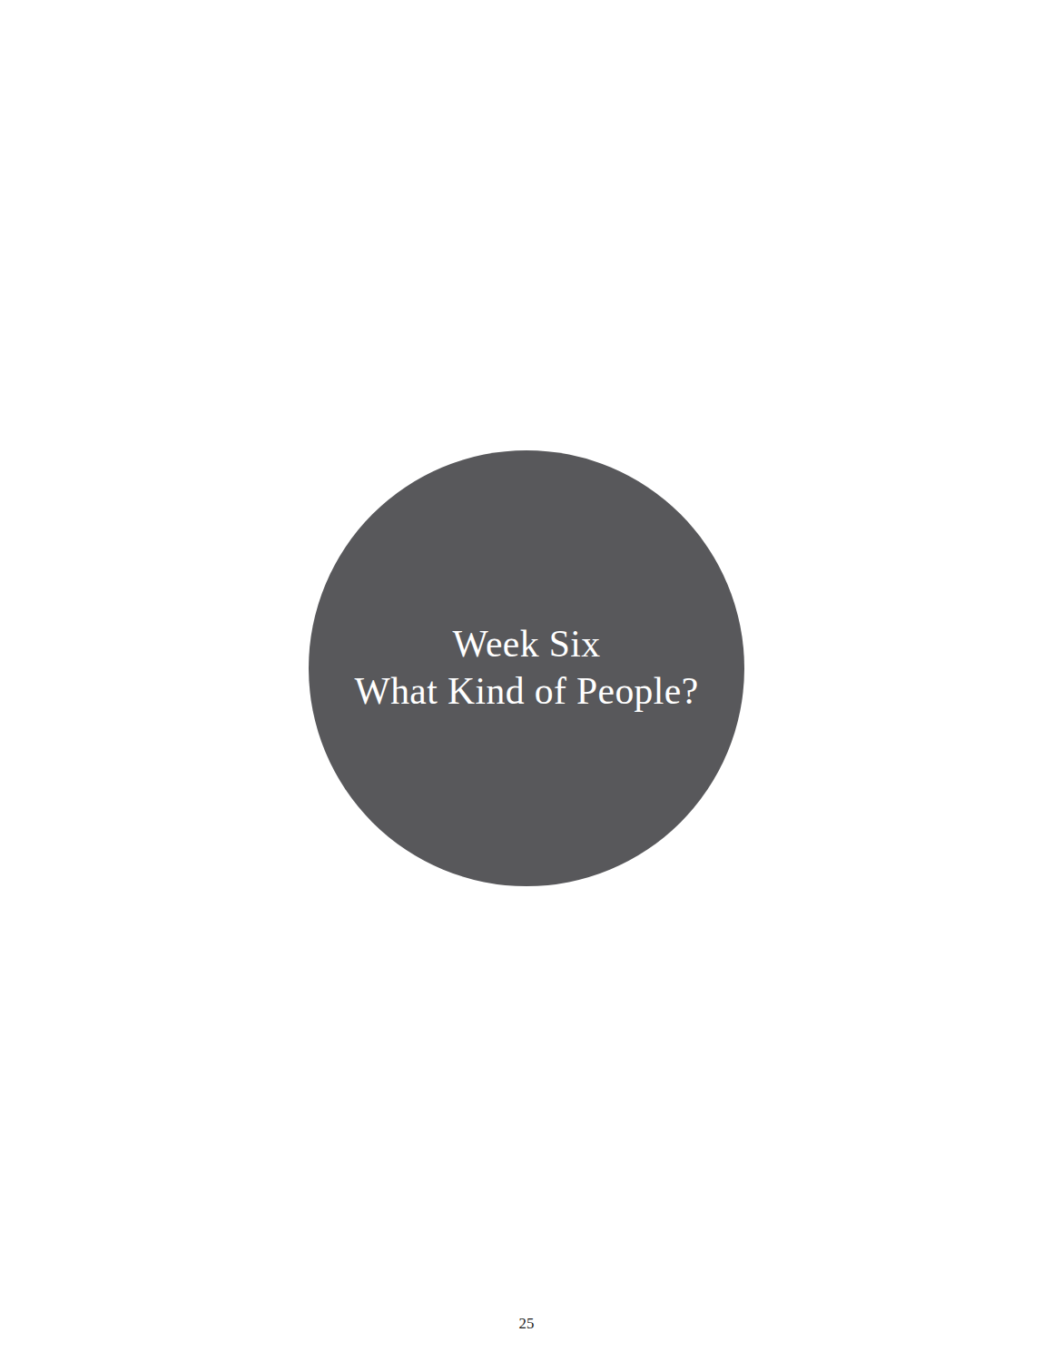Week Six What Kind of People?
25